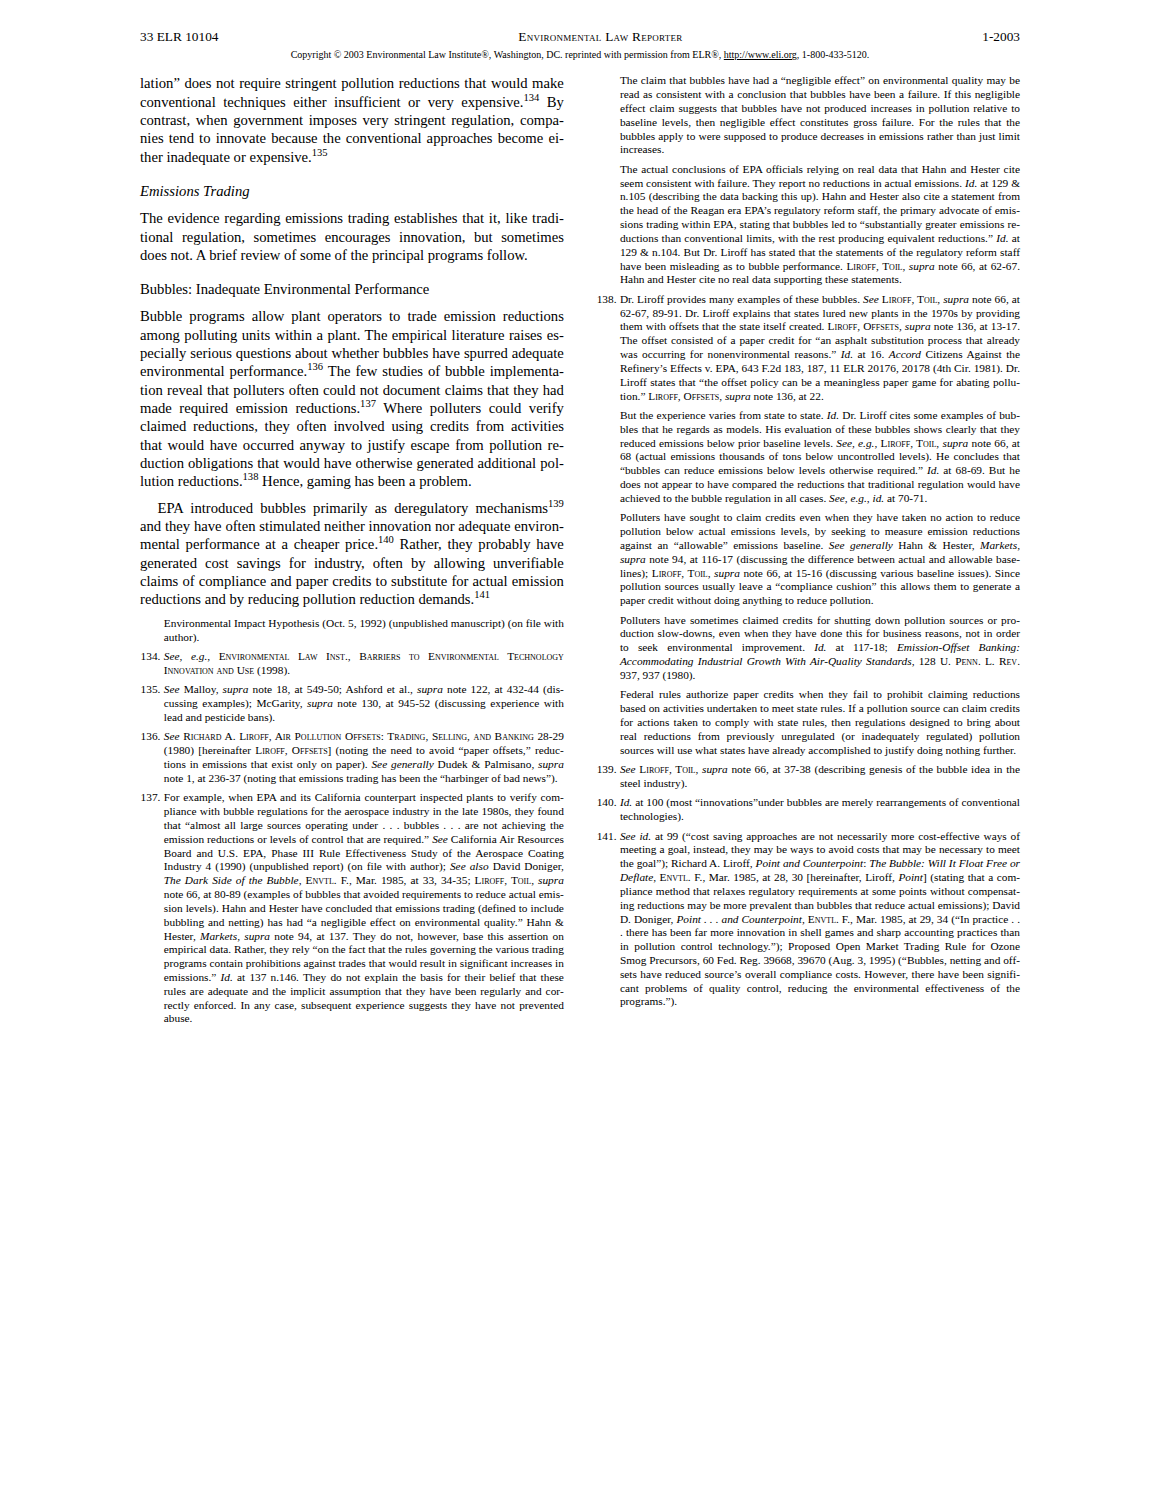33 ELR 10104
Environmental Law Reporter
1-2003
Copyright © 2003 Environmental Law Institute®, Washington, DC. reprinted with permission from ELR®, http://www.eli.org, 1-800-433-5120.
lation” does not require stringent pollution reductions that would make conventional techniques either insufficient or very expensive.134 By contrast, when government imposes very stringent regulation, companies tend to innovate because the conventional approaches become either inadequate or expensive.135
Emissions Trading
The evidence regarding emissions trading establishes that it, like traditional regulation, sometimes encourages innovation, but sometimes does not. A brief review of some of the principal programs follow.
Bubbles: Inadequate Environmental Performance
Bubble programs allow plant operators to trade emission reductions among polluting units within a plant. The empirical literature raises especially serious questions about whether bubbles have spurred adequate environmental performance.136 The few studies of bubble implementation reveal that polluters often could not document claims that they had made required emission reductions.137 Where polluters could verify claimed reductions, they often involved using credits from activities that would have occurred anyway to justify escape from pollution reduction obligations that would have otherwise generated additional pollution reductions.138 Hence, gaming has been a problem.
EPA introduced bubbles primarily as deregulatory mechanisms139 and they have often stimulated neither innovation nor adequate environmental performance at a cheaper price.140 Rather, they probably have generated cost savings for industry, often by allowing unverifiable claims of compliance and paper credits to substitute for actual emission reductions and by reducing pollution reduction demands.141
Environmental Impact Hypothesis (Oct. 5, 1992) (unpublished manuscript) (on file with author).
134. See, e.g., Environmental Law Inst., Barriers to Environmental Technology Innovation and Use (1998).
135. See Malloy, supra note 18, at 549-50; Ashford et al., supra note 122, at 432-44 (discussing examples); McGarity, supra note 130, at 945-52 (discussing experience with lead and pesticide bans).
136. See Richard A. Liroff, Air Pollution Offsets: Trading, Selling, and Banking 28-29 (1980) [hereinafter Liroff, Offsets] (noting the need to avoid “paper offsets,” reductions in emissions that exist only on paper). See generally Dudek & Palmisano, supra note 1, at 236-37 (noting that emissions trading has been the “harbinger of bad news”).
137. For example, when EPA and its California counterpart inspected plants to verify compliance with bubble regulations for the aerospace industry in the late 1980s, they found that “almost all large sources operating under . . . bubbles . . . are not achieving the emission reductions or levels of control that are required.” See California Air Resources Board and U.S. EPA, Phase III Rule Effectiveness Study of the Aerospace Coating Industry 4 (1990) (unpublished report) (on file with author); See also David Doniger, The Dark Side of the Bubble, Envtl. F., Mar. 1985, at 33, 34-35; Liroff, Toil, supra note 66, at 80-89 (examples of bubbles that avoided requirements to reduce actual emission levels). Hahn and Hester have concluded that emissions trading (defined to include bubbling and netting) has had “a negligible effect on environmental quality.” Hahn & Hester, Markets, supra note 94, at 137. They do not, however, base this assertion on empirical data. Rather, they rely “on the fact that the rules governing the various trading programs contain prohibitions against trades that would result in significant increases in emissions.” Id. at 137 n.146. They do not explain the basis for their belief that these rules are adequate and the implicit assumption that they have been regularly and correctly enforced. In any case, subsequent experience suggests they have not prevented abuse.
The claim that bubbles have had a “negligible effect” on environmental quality may be read as consistent with a conclusion that bubbles have been a failure. If this negligible effect claim suggests that bubbles have not produced increases in pollution relative to baseline levels, then negligible effect constitutes gross failure. For the rules that the bubbles apply to were supposed to produce decreases in emissions rather than just limit increases.
The actual conclusions of EPA officials relying on real data that Hahn and Hester cite seem consistent with failure. They report no reductions in actual emissions. Id. at 129 & n.105 (describing the data backing this up). Hahn and Hester also cite a statement from the head of the Reagan era EPA’s regulatory reform staff, the primary advocate of emissions trading within EPA, stating that bubbles led to “substantially greater emissions reductions than conventional limits, with the rest producing equivalent reductions.” Id. at 129 & n.104. But Dr. Liroff has stated that the statements of the regulatory reform staff have been misleading as to bubble performance. Liroff, Toil, supra note 66, at 62-67. Hahn and Hester cite no real data supporting these statements.
138. Dr. Liroff provides many examples of these bubbles. See Liroff, Toil, supra note 66, at 62-67, 89-91. Dr. Liroff explains that states lured new plants in the 1970s by providing them with offsets that the state itself created. Liroff, Offsets, supra note 136, at 13-17. The offset consisted of a paper credit for “an asphalt substitution process that already was occurring for nonenvironmental reasons.” Id. at 16. Accord Citizens Against the Refinery’s Effects v. EPA, 643 F.2d 183, 187, 11 ELR 20176, 20178 (4th Cir. 1981). Dr. Liroff states that “the offset policy can be a meaningless paper game for abating pollution.” Liroff, Offsets, supra note 136, at 22.
But the experience varies from state to state. Id. Dr. Liroff cites some examples of bubbles that he regards as models. His evaluation of these bubbles shows clearly that they reduced emissions below prior baseline levels. See, e.g., Liroff, Toil, supra note 66, at 68 (actual emissions thousands of tons below uncontrolled levels). He concludes that “bubbles can reduce emissions below levels otherwise required.” Id. at 68-69. But he does not appear to have compared the reductions that traditional regulation would have achieved to the bubble regulation in all cases. See, e.g., id. at 70-71.
Polluters have sought to claim credits even when they have taken no action to reduce pollution below actual emissions levels, by seeking to measure emission reductions against an “allowable” emissions baseline. See generally Hahn & Hester, Markets, supra note 94, at 116-17 (discussing the difference between actual and allowable baselines); Liroff, Toil, supra note 66, at 15-16 (discussing various baseline issues). Since pollution sources usually leave a “compliance cushion” this allows them to generate a paper credit without doing anything to reduce pollution.
Polluters have sometimes claimed credits for shutting down pollution sources or production slow-downs, even when they have done this for business reasons, not in order to seek environmental improvement. Id. at 117-18; Emission-Offset Banking: Accommodating Industrial Growth With Air-Quality Standards, 128 U. Penn. L. Rev. 937, 937 (1980).
Federal rules authorize paper credits when they fail to prohibit claiming reductions based on activities undertaken to meet state rules. If a pollution source can claim credits for actions taken to comply with state rules, then regulations designed to bring about real reductions from previously unregulated (or inadequately regulated) pollution sources will use what states have already accomplished to justify doing nothing further.
139. See Liroff, Toil, supra note 66, at 37-38 (describing genesis of the bubble idea in the steel industry).
140. Id. at 100 (most “innovations”under bubbles are merely rearrangements of conventional technologies).
141. See id. at 99 (“cost saving approaches are not necessarily more cost-effective ways of meeting a goal, instead, they may be ways to avoid costs that may be necessary to meet the goal”); Richard A. Liroff, Point and Counterpoint: The Bubble: Will It Float Free or Deflate, Envtl. F., Mar. 1985, at 28, 30 [hereinafter, Liroff, Point] (stating that a compliance method that relaxes regulatory requirements at some points without compensating reductions may be more prevalent than bubbles that reduce actual emissions); David D. Doniger, Point . . . and Counterpoint, Envtl. F., Mar. 1985, at 29, 34 (“In practice . . . there has been far more innovation in shell games and sharp accounting practices than in pollution control technology.”); Proposed Open Market Trading Rule for Ozone Smog Precursors, 60 Fed. Reg. 39668, 39670 (Aug. 3, 1995) (“Bubbles, netting and offsets have reduced source’s overall compliance costs. However, there have been significant problems of quality control, reducing the environmental effectiveness of the programs.”).